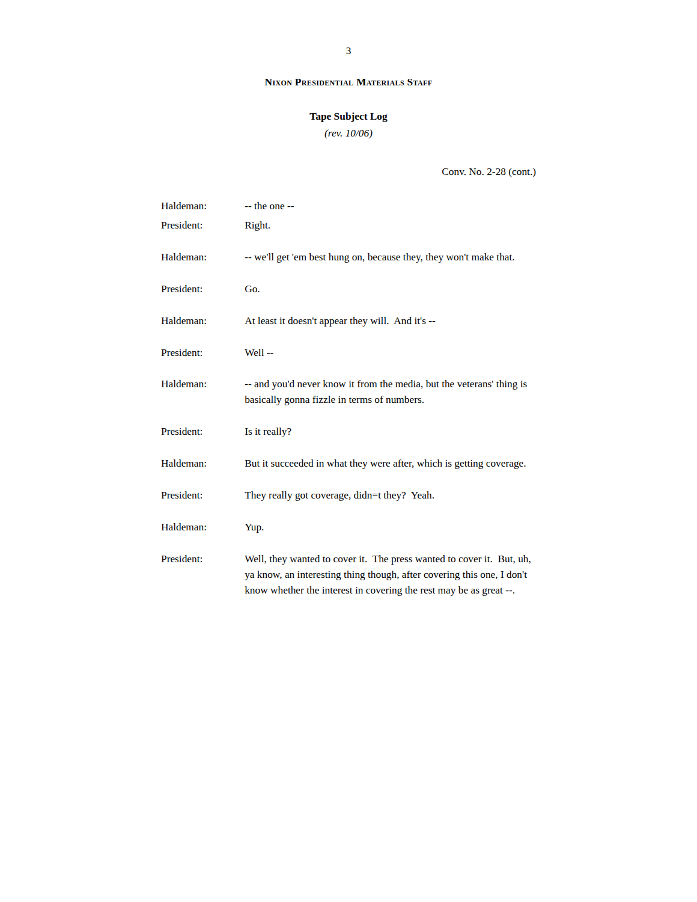3
Nixon Presidential Materials Staff
Tape Subject Log
(rev. 10/06)
Conv. No. 2-28 (cont.)
| Haldeman: | -- the one -- |
| President: | Right. |
| Haldeman: | -- we'll get 'em best hung on, because they, they won't make that. |
| President: | Go. |
| Haldeman: | At least it doesn't appear they will. And it's -- |
| President: | Well -- |
| Haldeman: | -- and you'd never know it from the media, but the veterans' thing is basically gonna fizzle in terms of numbers. |
| President: | Is it really? |
| Haldeman: | But it succeeded in what they were after, which is getting coverage. |
| President: | They really got coverage, didn=t they? Yeah. |
| Haldeman: | Yup. |
| President: | Well, they wanted to cover it. The press wanted to cover it. But, uh, ya know, an interesting thing though, after covering this one, I don't know whether the interest in covering the rest may be as great --. |